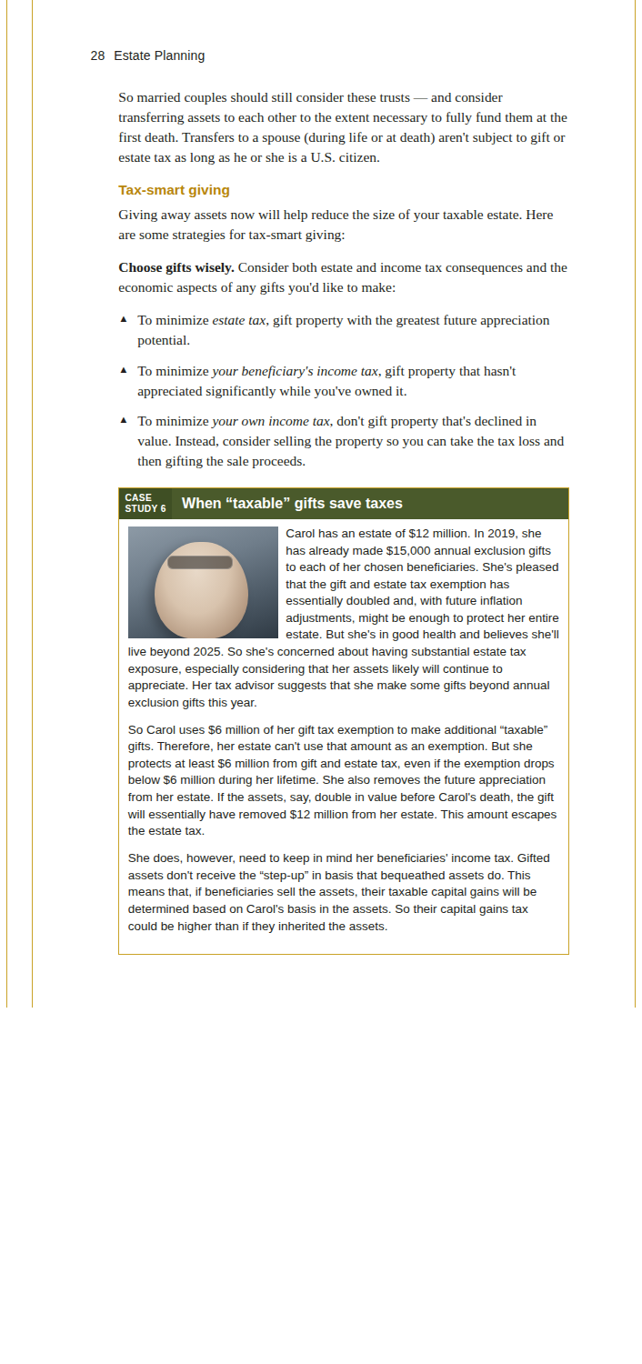28 Estate Planning
So married couples should still consider these trusts — and consider transferring assets to each other to the extent necessary to fully fund them at the first death. Transfers to a spouse (during life or at death) aren't subject to gift or estate tax as long as he or she is a U.S. citizen.
Tax-smart giving
Giving away assets now will help reduce the size of your taxable estate. Here are some strategies for tax-smart giving:
Choose gifts wisely. Consider both estate and income tax consequences and the economic aspects of any gifts you'd like to make:
To minimize estate tax, gift property with the greatest future appreciation potential.
To minimize your beneficiary's income tax, gift property that hasn't appreciated significantly while you've owned it.
To minimize your own income tax, don't gift property that's declined in value. Instead, consider selling the property so you can take the tax loss and then gifting the sale proceeds.
Case
Study 6
When “taxable” gifts save taxes
Carol has an estate of $12 million. In 2019, she has already made $15,000 annual exclusion gifts to each of her chosen beneficiaries. She's pleased that the gift and estate tax exemption has essentially doubled and, with future inflation adjustments, might be enough to protect her entire estate. But she's in good health and believes she'll live beyond 2025. So she's concerned about having substantial estate tax exposure, especially considering that her assets likely will continue to appreciate. Her tax advisor suggests that she make some gifts beyond annual exclusion gifts this year.
So Carol uses $6 million of her gift tax exemption to make additional “taxable” gifts. Therefore, her estate can't use that amount as an exemption. But she protects at least $6 million from gift and estate tax, even if the exemption drops below $6 million during her lifetime. She also removes the future appreciation from her estate. If the assets, say, double in value before Carol's death, the gift will essentially have removed $12 million from her estate. This amount escapes the estate tax.
She does, however, need to keep in mind her beneficiaries' income tax. Gifted assets don't receive the “step-up” in basis that bequeathed assets do. This means that, if beneficiaries sell the assets, their taxable capital gains will be determined based on Carol's basis in the assets. So their capital gains tax could be higher than if they inherited the assets.